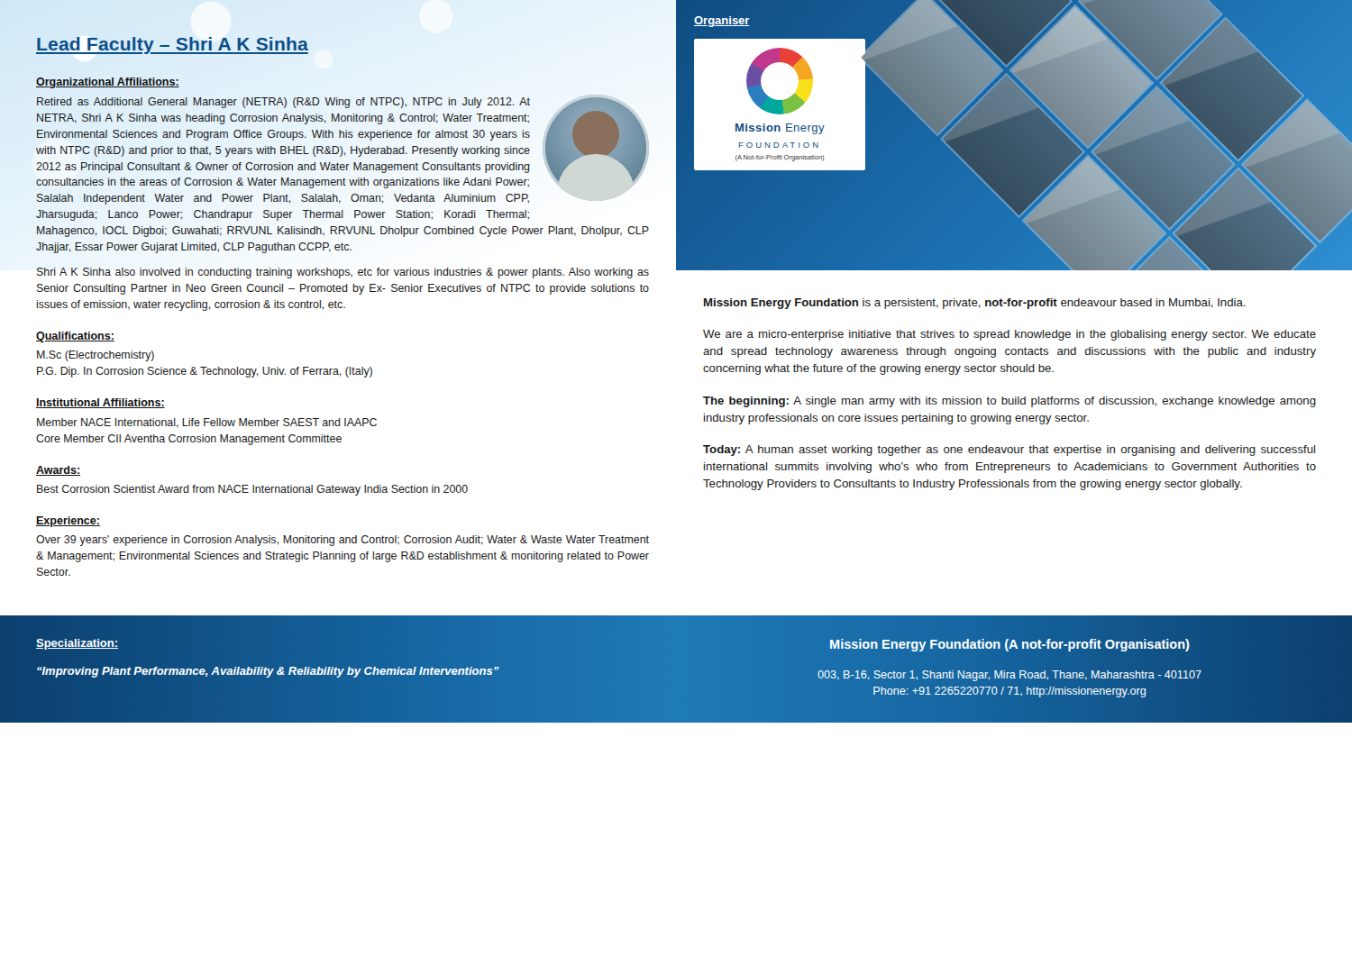Lead Faculty – Shri A K Sinha
Organizational Affiliations:
Retired as Additional General Manager (NETRA) (R&D Wing of NTPC), NTPC in July 2012. At NETRA, Shri A K Sinha was heading Corrosion Analysis, Monitoring & Control; Water Treatment; Environmental Sciences and Program Office Groups. With his experience for almost 30 years is with NTPC (R&D) and prior to that, 5 years with BHEL (R&D), Hyderabad. Presently working since 2012 as Principal Consultant & Owner of Corrosion and Water Management Consultants providing consultancies in the areas of Corrosion & Water Management with organizations like Adani Power; Salalah Independent Water and Power Plant, Salalah, Oman; Vedanta Aluminium CPP, Jharsuguda; Lanco Power; Chandrapur Super Thermal Power Station; Koradi Thermal; Mahagenco, IOCL Digboi; Guwahati; RRVUNL Kalisindh, RRVUNL Dholpur Combined Cycle Power Plant, Dholpur, CLP Jhajjar, Essar Power Gujarat Limited, CLP Paguthan CCPP, etc.
Shri A K Sinha also involved in conducting training workshops, etc for various industries & power plants. Also working as Senior Consulting Partner in Neo Green Council – Promoted by Ex- Senior Executives of NTPC to provide solutions to issues of emission, water recycling, corrosion & its control, etc.
Qualifications:
M.Sc (Electrochemistry)
P.G. Dip. In Corrosion Science & Technology, Univ. of Ferrara, (Italy)
Institutional Affiliations:
Member NACE International, Life Fellow Member SAEST and IAAPC
Core Member CII Aventha Corrosion Management Committee
Awards:
Best Corrosion Scientist Award from NACE International Gateway India Section in 2000
Experience:
Over 39 years' experience in Corrosion Analysis, Monitoring and Control; Corrosion Audit; Water & Waste Water Treatment & Management; Environmental Sciences and Strategic Planning of large R&D establishment & monitoring related to Power Sector.
Organiser
Mission Energy
FOUNDATION
(A Not-for-Profit Organisation)
Mission Energy Foundation is a persistent, private, not-for-profit endeavour based in Mumbai, India.
We are a micro-enterprise initiative that strives to spread knowledge in the globalising energy sector. We educate and spread technology awareness through ongoing contacts and discussions with the public and industry concerning what the future of the growing energy sector should be.
The beginning: A single man army with its mission to build platforms of discussion, exchange knowledge among industry professionals on core issues pertaining to growing energy sector.
Today: A human asset working together as one endeavour that expertise in organising and delivering successful international summits involving who's who from Entrepreneurs to Academicians to Government Authorities to Technology Providers to Consultants to Industry Professionals from the growing energy sector globally.
Specialization:
“Improving Plant Performance, Availability & Reliability by Chemical Interventions”
Mission Energy Foundation (A not-for-profit Organisation)
003, B-16, Sector 1, Shanti Nagar, Mira Road, Thane, Maharashtra - 401107
Phone: +91 2265220770 / 71, http://missionenergy.org